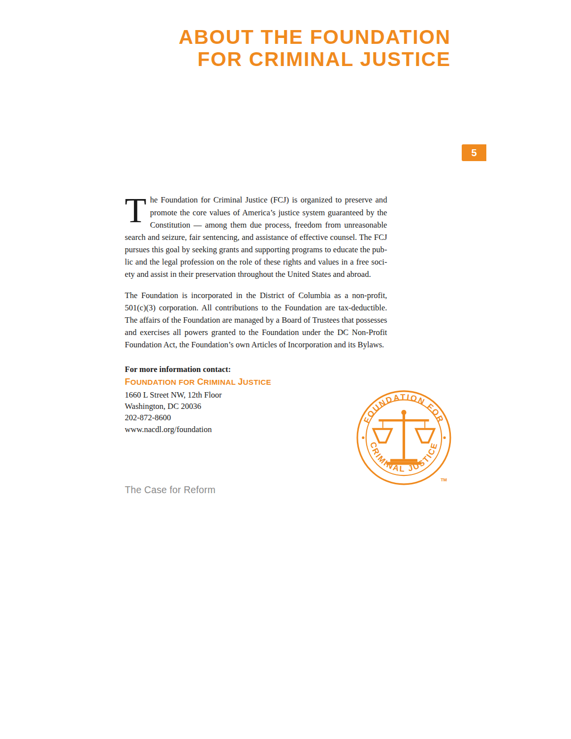About the Foundation
for Criminal Justice
5
The Foundation for Criminal Justice (FCJ) is organized to preserve and promote the core values of America’s justice system guaranteed by the Constitution — among them due process, freedom from unreasonable search and seizure, fair sentencing, and assistance of effective counsel. The FCJ pursues this goal by seeking grants and supporting programs to educate the public and the legal profession on the role of these rights and values in a free society and assist in their preservation throughout the United States and abroad.
The Foundation is incorporated in the District of Columbia as a non-profit, 501(c)(3) corporation. All contributions to the Foundation are tax-deductible. The affairs of the Foundation are managed by a Board of Trustees that possesses and exercises all powers granted to the Foundation under the DC Non-Profit Foundation Act, the Foundation’s own Articles of Incorporation and its Bylaws.
For more information contact:
FOUNDATION FOR CRIMINAL JUSTICE
1660 L Street NW, 12th Floor
Washington, DC 20036
202-872-8600
www.nacdl.org/foundation
FOUNDATION FOR CRIMINAL JUSTICE TM
The Case for Reform